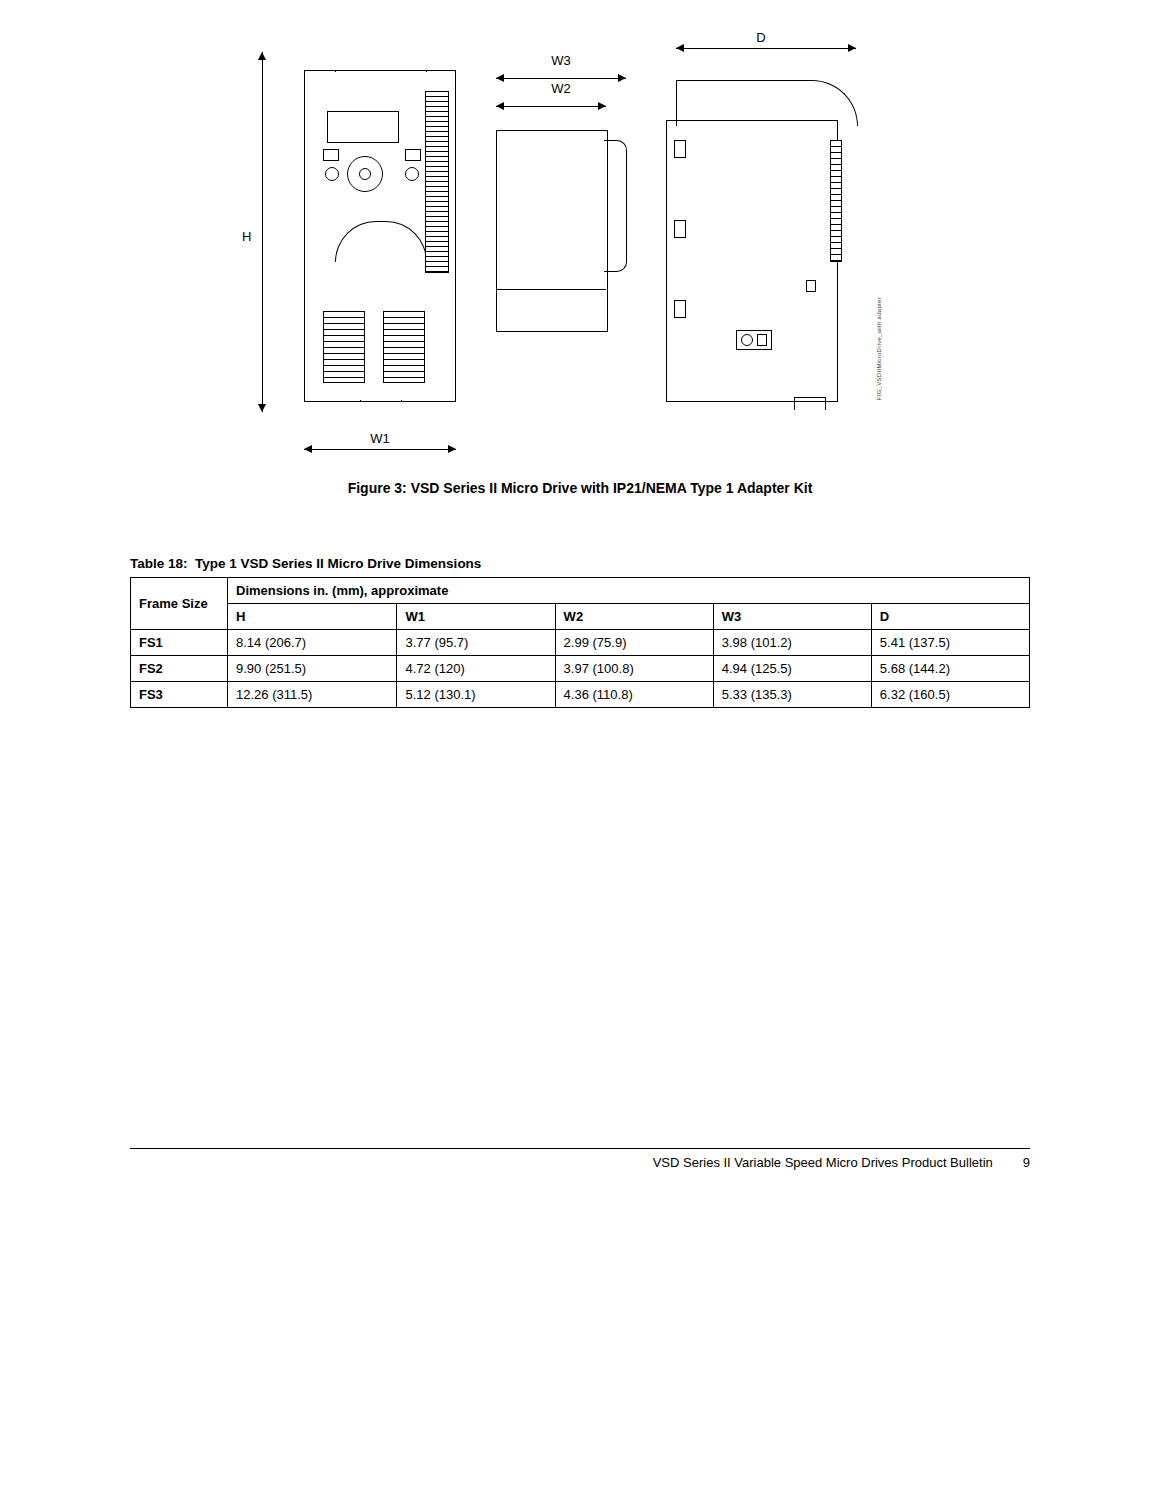H
W1
W3
W2
D
FIG_VSDIIMicroDrive_with adapter
Figure 3: VSD Series II Micro Drive with IP21/NEMA Type 1 Adapter Kit
Table 18: Type 1 VSD Series II Micro Drive Dimensions
| Frame Size | Dimensions in. (mm), approximate |
| --- | --- |
| H | W1 | W2 | W3 | D |
| FS1 | 8.14 (206.7) | 3.77 (95.7) | 2.99 (75.9) | 3.98 (101.2) | 5.41 (137.5) |
| FS2 | 9.90 (251.5) | 4.72 (120) | 3.97 (100.8) | 4.94 (125.5) | 5.68 (144.2) |
| FS3 | 12.26 (311.5) | 5.12 (130.1) | 4.36 (110.8) | 5.33 (135.3) | 6.32 (160.5) |
VSD Series II Variable Speed Micro Drives Product Bulletin9